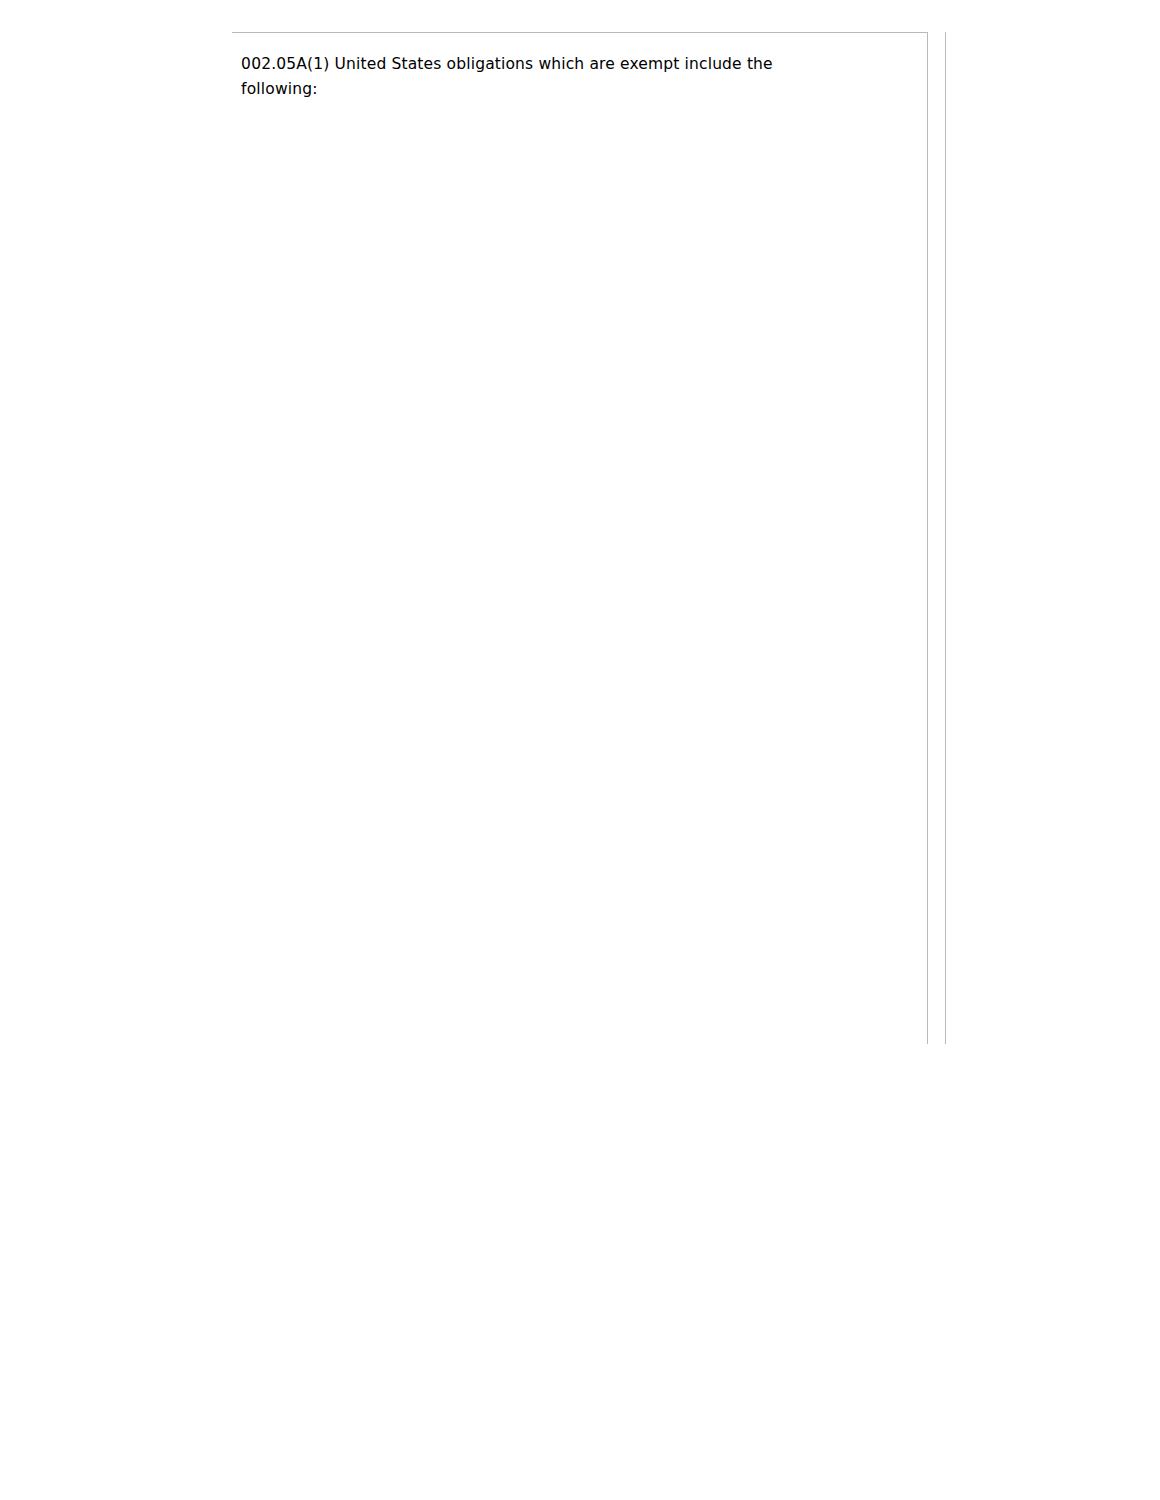002.05A(1) United States obligations which are exempt include the following: